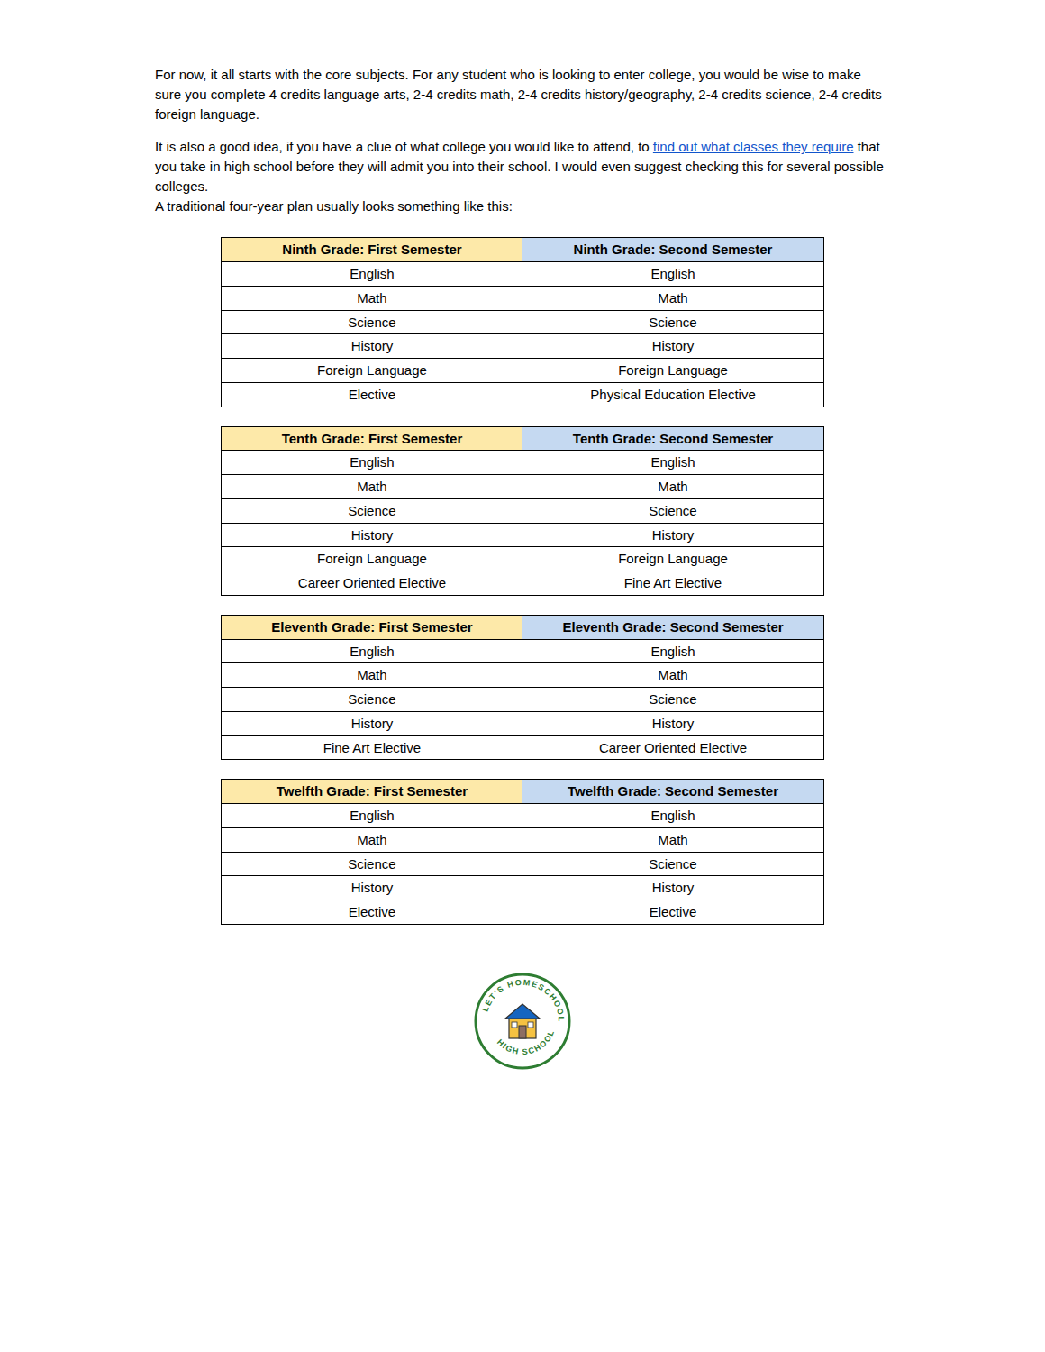For now, it all starts with the core subjects. For any student who is looking to enter college, you would be wise to make sure you complete 4 credits language arts, 2-4 credits math, 2-4 credits history/geography, 2-4 credits science, 2-4 credits foreign language.
It is also a good idea, if you have a clue of what college you would like to attend, to find out what classes they require that you take in high school before they will admit you into their school. I would even suggest checking this for several possible colleges.
A traditional four-year plan usually looks something like this:
| Ninth Grade: First Semester | Ninth Grade: Second Semester |
| --- | --- |
| English | English |
| Math | Math |
| Science | Science |
| History | History |
| Foreign Language | Foreign Language |
| Elective | Physical Education Elective |
| Tenth Grade: First Semester | Tenth Grade: Second Semester |
| --- | --- |
| English | English |
| Math | Math |
| Science | Science |
| History | History |
| Foreign Language | Foreign Language |
| Career Oriented Elective | Fine Art Elective |
| Eleventh Grade: First Semester | Eleventh Grade: Second Semester |
| --- | --- |
| English | English |
| Math | Math |
| Science | Science |
| History | History |
| Fine Art Elective | Career Oriented Elective |
| Twelfth Grade: First Semester | Twelfth Grade: Second Semester |
| --- | --- |
| English | English |
| Math | Math |
| Science | Science |
| History | History |
| Elective | Elective |
LET'S HOMESCHOOL HIGH SCHOOL